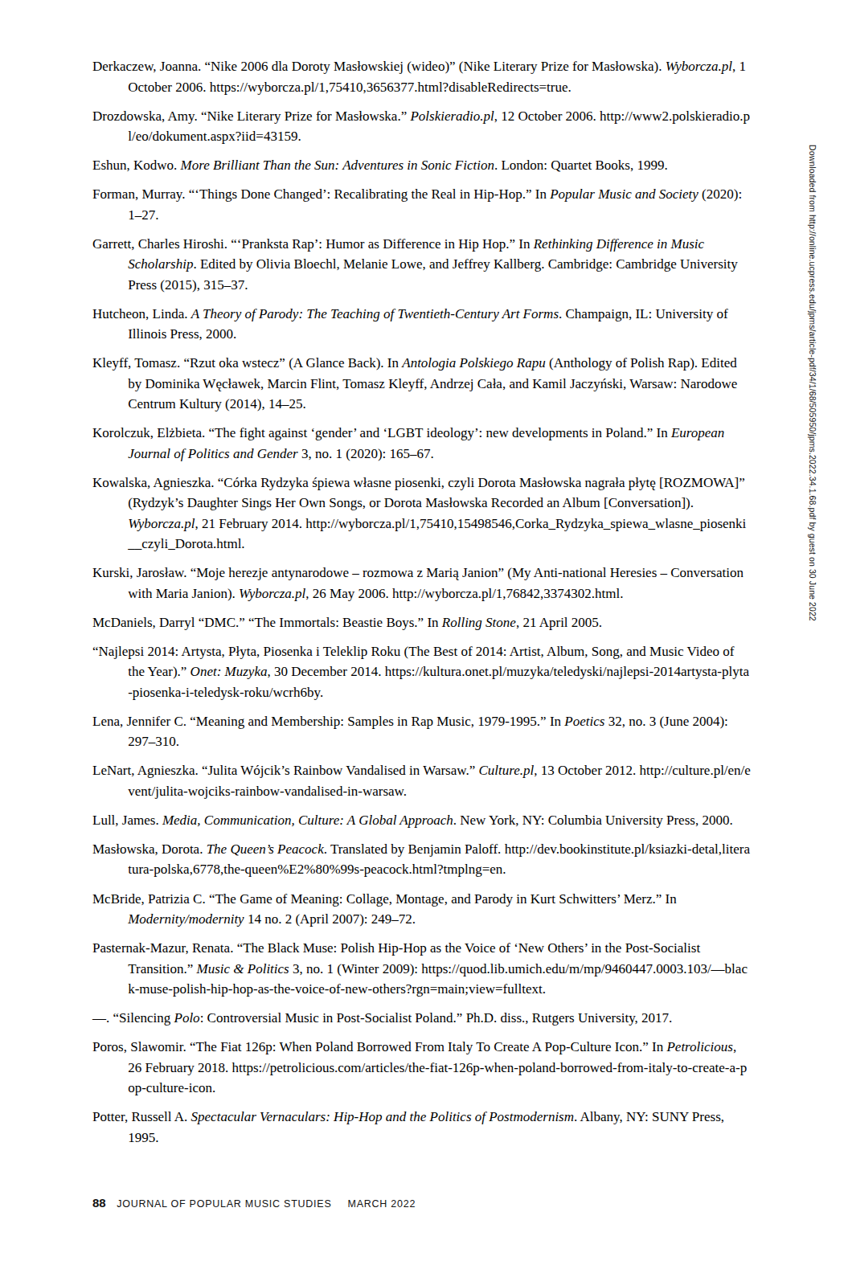Downloaded from http://online.ucpress.edu/jpms/article-pdf/34/1/68/505950/jpms.2022.34.1.68.pdf by guest on 30 June 2022
Derkaczew, Joanna. “Nike 2006 dla Doroty Masłowskiej (wideo)” (Nike Literary Prize for Masłowska). Wyborcza.pl, 1 October 2006. https://wyborcza.pl/1,75410,3656377.html?disableRedirects=true.
Drozdowska, Amy. “Nike Literary Prize for Masłowska.” Polskieradio.pl, 12 October 2006. http://www2.polskieradio.pl/eo/dokument.aspx?iid=43159.
Eshun, Kodwo. More Brilliant Than the Sun: Adventures in Sonic Fiction. London: Quartet Books, 1999.
Forman, Murray. “‘Things Done Changed’: Recalibrating the Real in Hip-Hop.” In Popular Music and Society (2020): 1–27.
Garrett, Charles Hiroshi. “‘Pranksta Rap’: Humor as Difference in Hip Hop.” In Rethinking Difference in Music Scholarship. Edited by Olivia Bloechl, Melanie Lowe, and Jeffrey Kallberg. Cambridge: Cambridge University Press (2015), 315–37.
Hutcheon, Linda. A Theory of Parody: The Teaching of Twentieth-Century Art Forms. Champaign, IL: University of Illinois Press, 2000.
Kleyff, Tomasz. “Rzut oka wstecz” (A Glance Back). In Antologia Polskiego Rapu (Anthology of Polish Rap). Edited by Dominika Węcławek, Marcin Flint, Tomasz Kleyff, Andrzej Cała, and Kamil Jaczyński, Warsaw: Narodowe Centrum Kultury (2014), 14–25.
Korolczuk, Elżbieta. “The fight against ‘gender’ and ‘LGBT ideology’: new developments in Poland.” In European Journal of Politics and Gender 3, no. 1 (2020): 165–67.
Kowalska, Agnieszka. “Córka Rydzyka śpiewa własne piosenki, czyli Dorota Masłowska nagrała płytę [ROZMOWA]” (Rydzyk’s Daughter Sings Her Own Songs, or Dorota Masłowska Recorded an Album [Conversation]). Wyborcza.pl, 21 February 2014. http://wyborcza.pl/1,75410,15498546,Corka_Rydzyka_spiewa_wlasne_piosenki__czyli_Dorota.html.
Kurski, Jarosław. “Moje herezje antynarodowe – rozmowa z Marią Janion” (My Anti-national Heresies – Conversation with Maria Janion). Wyborcza.pl, 26 May 2006. http://wyborcza.pl/1,76842,3374302.html.
McDaniels, Darryl “DMC.” “The Immortals: Beastie Boys.” In Rolling Stone, 21 April 2005.
“Najlepsi 2014: Artysta, Płyta, Piosenka i Teleklip Roku (The Best of 2014: Artist, Album, Song, and Music Video of the Year).” Onet: Muzyka, 30 December 2014. https://kultura.onet.pl/muzyka/teledyski/najlepsi-2014artysta-plyta-piosenka-i-teledysk-roku/wcrh6by.
Lena, Jennifer C. “Meaning and Membership: Samples in Rap Music, 1979-1995.” In Poetics 32, no. 3 (June 2004): 297–310.
LeNart, Agnieszka. “Julita Wójcik’s Rainbow Vandalised in Warsaw.” Culture.pl, 13 October 2012. http://culture.pl/en/event/julita-wojciks-rainbow-vandalised-in-warsaw.
Lull, James. Media, Communication, Culture: A Global Approach. New York, NY: Columbia University Press, 2000.
Masłowska, Dorota. The Queen’s Peacock. Translated by Benjamin Paloff. http://dev.bookinstitute.pl/ksiazki-detal,literatura-polska,6778,the-queen%E2%80%99s-peacock.html?tmplng=en.
McBride, Patrizia C. “The Game of Meaning: Collage, Montage, and Parody in Kurt Schwitters’ Merz.” In Modernity/modernity 14 no. 2 (April 2007): 249–72.
Pasternak-Mazur, Renata. “The Black Muse: Polish Hip-Hop as the Voice of ‘New Others’ in the Post-Socialist Transition.” Music & Politics 3, no. 1 (Winter 2009): https://quod.lib.umich.edu/m/mp/9460447.0003.103/—black-muse-polish-hip-hop-as-the-voice-of-new-others?rgn=main;view=fulltext.
—. “Silencing Polo: Controversial Music in Post-Socialist Poland.” Ph.D. diss., Rutgers University, 2017.
Poros, Slawomir. “The Fiat 126p: When Poland Borrowed From Italy To Create A Pop-Culture Icon.” In Petrolicious, 26 February 2018. https://petrolicious.com/articles/the-fiat-126p-when-poland-borrowed-from-italy-to-create-a-pop-culture-icon.
Potter, Russell A. Spectacular Vernaculars: Hip-Hop and the Politics of Postmodernism. Albany, NY: SUNY Press, 1995.
88 JOURNAL OF POPULAR MUSIC STUDIES MARCH 2022